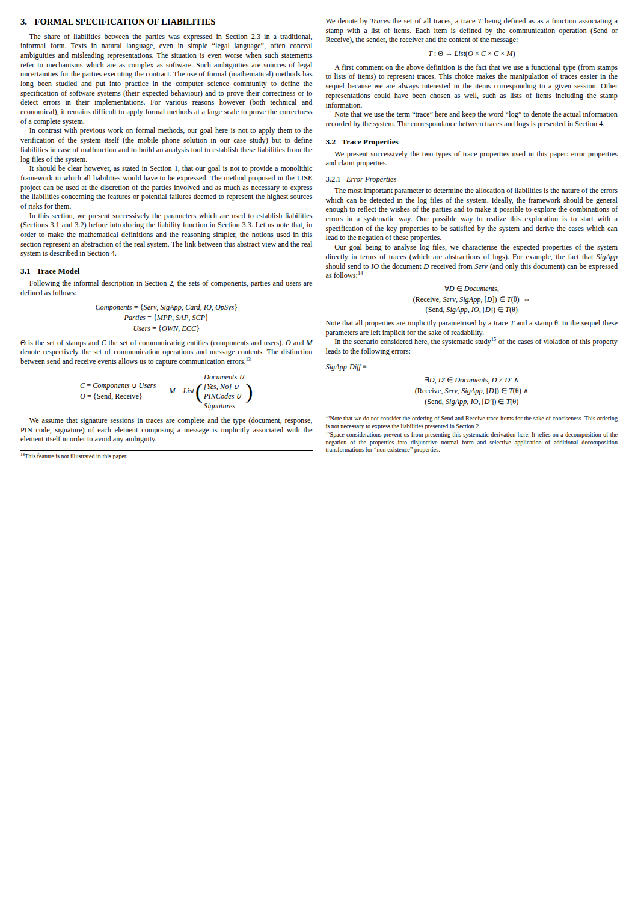3. FORMAL SPECIFICATION OF LIABIL­ITIES
The share of liabilities between the parties was expressed in Section 2.3 in a traditional, informal form. Texts in natural language, even in simple “legal language”, often conceal ambiguities and misleading representations. The situation is even worse when such statements refer to mechanisms which are as complex as software. Such ambiguities are sources of legal uncertainties for the parties executing the contract. The use of formal (mathematical) methods has long been studied and put into practice in the computer science community to define the specification of software systems (their expected behaviour) and to prove their correctness or to detect errors in their implementations. For various reasons however (both technical and economical), it remains difficult to apply formal methods at a large scale to prove the correctness of a complete system.
In contrast with previous work on formal methods, our goal here is not to apply them to the verification of the system itself (the mobile phone solution in our case study) but to define liabilities in case of malfunction and to build an analysis tool to establish these liabilities from the log files of the system.
It should be clear however, as stated in Section 1, that our goal is not to provide a monolithic framework in which all liabilities would have to be expressed. The method proposed in the LISE project can be used at the discretion of the parties involved and as much as necessary to express the liabilities concerning the features or potential failures deemed to represent the highest sources of risks for them.
In this section, we present successively the parameters which are used to establish liabilities (Sections 3.1 and 3.2) before introducing the liability function in Section 3.3. Let us note that, in order to make the mathematical definitions and the reasoning simpler, the notions used in this section represent an abstraction of the real system. The link between this abstract view and the real system is described in Section 4.
3.1 Trace Model
Following the informal description in Section 2, the sets of components, parties and users are defined as follows:
Components = {Serv, SigApp, Card, IO, OpSys}
Parties = {MPP, SAP, SCP}
Users = {OWN, ECC}
Θ is the set of stamps and C the set of communicating entities (components and users). O and M denote respectively the set of communication operations and message contents. The distinction between send and receive events allows us to capture communication errors.13
| C = Components ∪ Users O = {Send, Receive} | | M = List | ( | Documents ∪ {Yes, No} ∪ PINCodes ∪ Signatures | ) |
We assume that signature sessions in traces are complete and the type (document, response, PIN code, signature) of each element composing a message is implicitly associated with the element itself in order to avoid any ambiguity.
13This feature is not illustrated in this paper.
We denote by Traces the set of all traces, a trace T being defined as as a function associating a stamp with a list of items. Each item is defined by the communication operation (Send or Receive), the sender, the receiver and the content of the message:
T : Θ → List(O × C × C × M)
A first comment on the above definition is the fact that we use a functional type (from stamps to lists of items) to represent traces. This choice makes the manipulation of traces easier in the sequel because we are always interested in the items corresponding to a given session. Other representations could have been chosen as well, such as lists of items including the stamp information.
Note that we use the term “trace” here and keep the word “log” to denote the actual information recorded by the system. The correspondance between traces and logs is presented in Section 4.
3.2 Trace Properties
We present successively the two types of trace properties used in this paper: error properties and claim properties.
3.2.1 Error Properties
The most important parameter to determine the allocation of liabilities is the nature of the errors which can be detected in the log files of the system. Ideally, the framework should be general enough to reflect the wishes of the parties and to make it possible to explore the combinations of errors in a systematic way. One possible way to realize this exploration is to start with a specification of the key properties to be satisfied by the system and derive the cases which can lead to the negation of these properties.
Our goal being to analyse log files, we characterise the expected properties of the system directly in terms of traces (which are abstractions of logs). For example, the fact that SigApp should send to IO the document D received from Serv (and only this document) can be expressed as follows:14
∀D ∈ Documents,
(Receive, Serv, SigApp, [D]) ∈ T(θ) ⇔
(Send, SigApp, IO, [D]) ∈ T(θ)
Note that all properties are implicitly parametrised by a trace T and a stamp θ. In the sequel these parameters are left implicit for the sake of readability.
In the scenario considered here, the systematic study15 of the cases of violation of this property leads to the following errors:
SigApp-Diff ≡
∃D, D′ ∈ Documents, D ≠ D′ ∧
(Receive, Serv, SigApp, [D]) ∈ T(θ) ∧
(Send, SigApp, IO, [D′]) ∈ T(θ)
14Note that we do not consider the ordering of Send and Receive trace items for the sake of conciseness. This ordering is not necessary to express the liabilities presented in Section 2.
15Space considerations prevent us from presenting this systematic derivation here. It relies on a decomposition of the negation of the properties into disjunctive normal form and selective application of additional decomposition transformations for “non existence” properties.